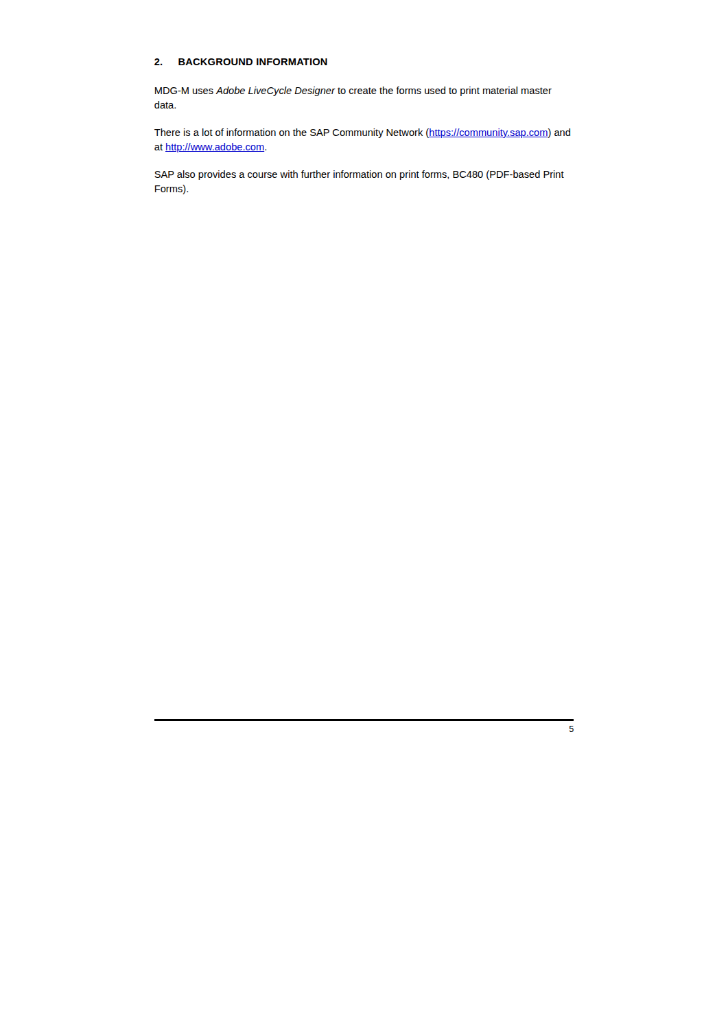2. BACKGROUND INFORMATION
MDG-M uses Adobe LiveCycle Designer to create the forms used to print material master data.
There is a lot of information on the SAP Community Network (https://community.sap.com) and at http://www.adobe.com.
SAP also provides a course with further information on print forms, BC480 (PDF-based Print Forms).
5